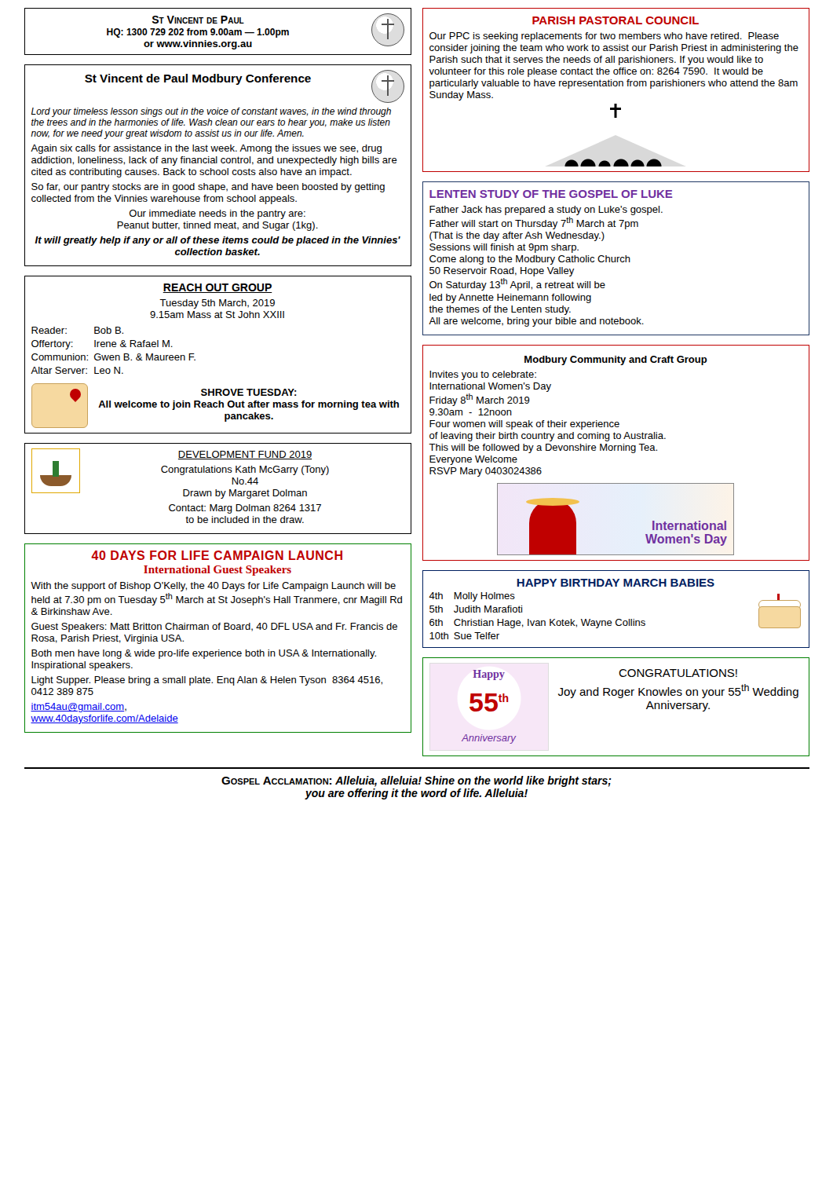St Vincent de Paul
HQ: 1300 729 202 from 9.00am — 1.00pm
or www.vinnies.org.au
St Vincent de Paul Modbury Conference
Lord your timeless lesson sings out in the voice of constant waves, in the wind through the trees and in the harmonies of life. Wash clean our ears to hear you, make us listen now, for we need your great wisdom to assist us in our life. Amen.
Again six calls for assistance in the last week. Among the issues we see, drug addiction, loneliness, lack of any financial control, and unexpectedly high bills are cited as contributing causes. Back to school costs also have an impact.
So far, our pantry stocks are in good shape, and have been boosted by getting collected from the Vinnies warehouse from school appeals.
Our immediate needs in the pantry are:
Peanut butter, tinned meat, and Sugar (1kg).
It will greatly help if any or all of these items could be placed in the Vinnies' collection basket.
REACH OUT GROUP
Tuesday 5th March, 2019
9.15am Mass at St John XXIII
| Reader: | Bob B. |
| Offertory: | Irene & Rafael M. |
| Communion: | Gwen B. & Maureen F. |
| Altar Server: | Leo N. |
SHROVE TUESDAY:
All welcome to join Reach Out after mass for morning tea with pancakes.
DEVELOPMENT FUND 2019
Congratulations Kath McGarry (Tony)
No.44
Drawn by Margaret Dolman
Contact: Marg Dolman 8264 1317
to be included in the draw.
40 DAYS FOR LIFE CAMPAIGN LAUNCH
International Guest Speakers
With the support of Bishop O'Kelly, the 40 Days for Life Campaign Launch will be held at 7.30 pm on Tuesday 5th March at St Joseph's Hall Tranmere, cnr Magill Rd & Birkinshaw Ave.
Guest Speakers: Matt Britton Chairman of Board, 40 DFL USA and Fr. Francis de Rosa, Parish Priest, Virginia USA.
Both men have long & wide pro-life experience both in USA & Internationally. Inspirational speakers.
Light Supper. Please bring a small plate. Enq Alan & Helen Tyson 8364 4516, 0412 389 875
itm54au@gmail.com,
www.40daysforlife.com/Adelaide
PARISH PASTORAL COUNCIL
Our PPC is seeking replacements for two members who have retired. Please consider joining the team who work to assist our Parish Priest in administering the Parish such that it serves the needs of all parishioners. If you would like to volunteer for this role please contact the office on: 8264 7590. It would be particularly valuable to have representation from parishioners who attend the 8am Sunday Mass.
LENTEN STUDY OF THE GOSPEL OF LUKE
Father Jack has prepared a study on Luke's gospel.
Father will start on Thursday 7th March at 7pm
(That is the day after Ash Wednesday.)
Sessions will finish at 9pm sharp.
Come along to the Modbury Catholic Church
50 Reservoir Road, Hope Valley
On Saturday 13th April, a retreat will be
led by Annette Heinemann following
the themes of the Lenten study.
All are welcome, bring your bible and notebook.
Modbury Community and Craft Group
Invites you to celebrate:
International Women's Day
Friday 8th March 2019
9.30am - 12noon
Four women will speak of their experience
of leaving their birth country and coming to Australia.
This will be followed by a Devonshire Morning Tea.
Everyone Welcome
RSVP Mary 0403024386
International
Women's Day
HAPPY BIRTHDAY MARCH BABIES
| 4th | Molly Holmes |
| 5th | Judith Marafioti |
| 6th | Christian Hage, Ivan Kotek, Wayne Collins |
| 10th | Sue Telfer |
Happy
55th
Anniversary
CONGRATULATIONS!
Joy and Roger Knowles on your 55th Wedding Anniversary.
Gospel Acclamation: Alleluia, alleluia! Shine on the world like bright stars;
you are offering it the word of life. Alleluia!